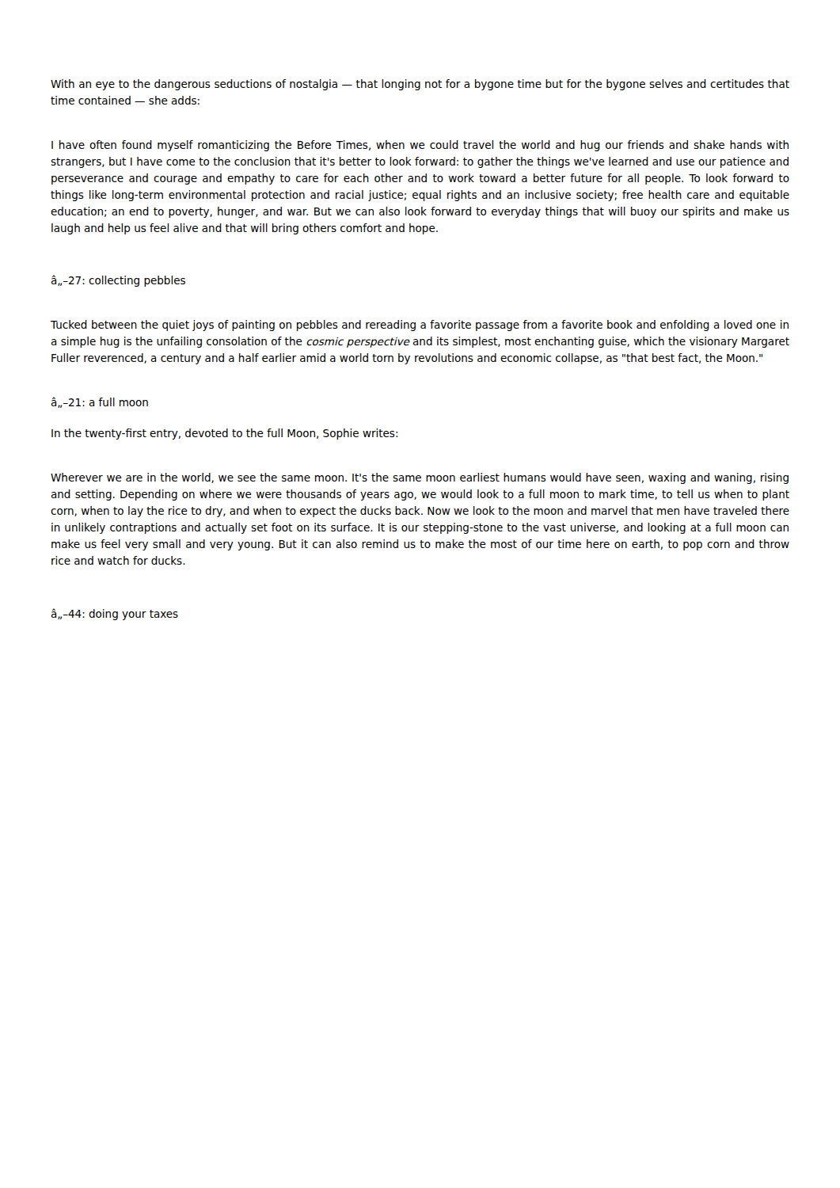With an eye to the dangerous seductions of nostalgia — that longing not for a bygone time but for the bygone selves and certitudes that time contained — she adds:
I have often found myself romanticizing the Before Times, when we could travel the world and hug our friends and shake hands with strangers, but I have come to the conclusion that it's better to look forward: to gather the things we've learned and use our patience and perseverance and courage and empathy to care for each other and to work toward a better future for all people. To look forward to things like long-term environmental protection and racial justice; equal rights and an inclusive society; free health care and equitable education; an end to poverty, hunger, and war. But we can also look forward to everyday things that will buoy our spirits and make us laugh and help us feel alive and that will bring others comfort and hope.
â„–27: collecting pebbles
Tucked between the quiet joys of painting on pebbles and rereading a favorite passage from a favorite book and enfolding a loved one in a simple hug is the unfailing consolation of the cosmic perspective and its simplest, most enchanting guise, which the visionary Margaret Fuller reverenced, a century and a half earlier amid a world torn by revolutions and economic collapse, as "that best fact, the Moon."
â„–21: a full moon
In the twenty-first entry, devoted to the full Moon, Sophie writes:
Wherever we are in the world, we see the same moon. It's the same moon earliest humans would have seen, waxing and waning, rising and setting. Depending on where we were thousands of years ago, we would look to a full moon to mark time, to tell us when to plant corn, when to lay the rice to dry, and when to expect the ducks back. Now we look to the moon and marvel that men have traveled there in unlikely contraptions and actually set foot on its surface. It is our stepping-stone to the vast universe, and looking at a full moon can make us feel very small and very young. But it can also remind us to make the most of our time here on earth, to pop corn and throw rice and watch for ducks.
â„–44: doing your taxes